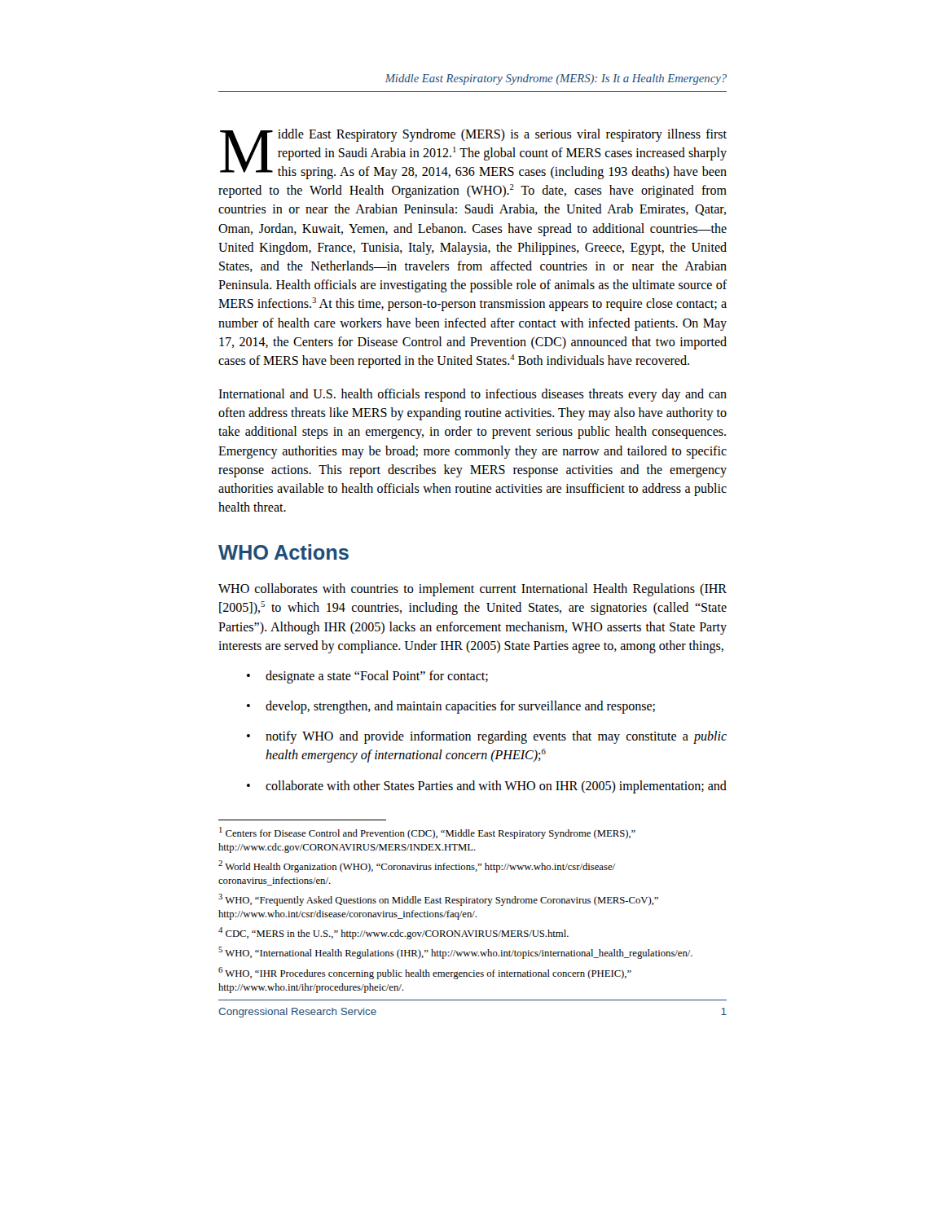Middle East Respiratory Syndrome (MERS): Is It a Health Emergency?
Middle East Respiratory Syndrome (MERS) is a serious viral respiratory illness first reported in Saudi Arabia in 2012.1 The global count of MERS cases increased sharply this spring. As of May 28, 2014, 636 MERS cases (including 193 deaths) have been reported to the World Health Organization (WHO).2 To date, cases have originated from countries in or near the Arabian Peninsula: Saudi Arabia, the United Arab Emirates, Qatar, Oman, Jordan, Kuwait, Yemen, and Lebanon. Cases have spread to additional countries—the United Kingdom, France, Tunisia, Italy, Malaysia, the Philippines, Greece, Egypt, the United States, and the Netherlands—in travelers from affected countries in or near the Arabian Peninsula. Health officials are investigating the possible role of animals as the ultimate source of MERS infections.3 At this time, person-to-person transmission appears to require close contact; a number of health care workers have been infected after contact with infected patients. On May 17, 2014, the Centers for Disease Control and Prevention (CDC) announced that two imported cases of MERS have been reported in the United States.4 Both individuals have recovered.
International and U.S. health officials respond to infectious diseases threats every day and can often address threats like MERS by expanding routine activities. They may also have authority to take additional steps in an emergency, in order to prevent serious public health consequences. Emergency authorities may be broad; more commonly they are narrow and tailored to specific response actions. This report describes key MERS response activities and the emergency authorities available to health officials when routine activities are insufficient to address a public health threat.
WHO Actions
WHO collaborates with countries to implement current International Health Regulations (IHR [2005]),5 to which 194 countries, including the United States, are signatories (called “State Parties”). Although IHR (2005) lacks an enforcement mechanism, WHO asserts that State Party interests are served by compliance. Under IHR (2005) State Parties agree to, among other things,
designate a state “Focal Point” for contact;
develop, strengthen, and maintain capacities for surveillance and response;
notify WHO and provide information regarding events that may constitute a public health emergency of international concern (PHEIC);6
collaborate with other States Parties and with WHO on IHR (2005) implementation; and
1 Centers for Disease Control and Prevention (CDC), “Middle East Respiratory Syndrome (MERS),” http://www.cdc.gov/CORONAVIRUS/MERS/INDEX.HTML.
2 World Health Organization (WHO), “Coronavirus infections,” http://www.who.int/csr/disease/ coronavirus_infections/en/.
3 WHO, “Frequently Asked Questions on Middle East Respiratory Syndrome Coronavirus (MERS-CoV),” http://www.who.int/csr/disease/coronavirus_infections/faq/en/.
4 CDC, “MERS in the U.S.,” http://www.cdc.gov/CORONAVIRUS/MERS/US.html.
5 WHO, “International Health Regulations (IHR),” http://www.who.int/topics/international_health_regulations/en/.
6 WHO, “IHR Procedures concerning public health emergencies of international concern (PHEIC),” http://www.who.int/ihr/procedures/pheic/en/.
Congressional Research Service 1